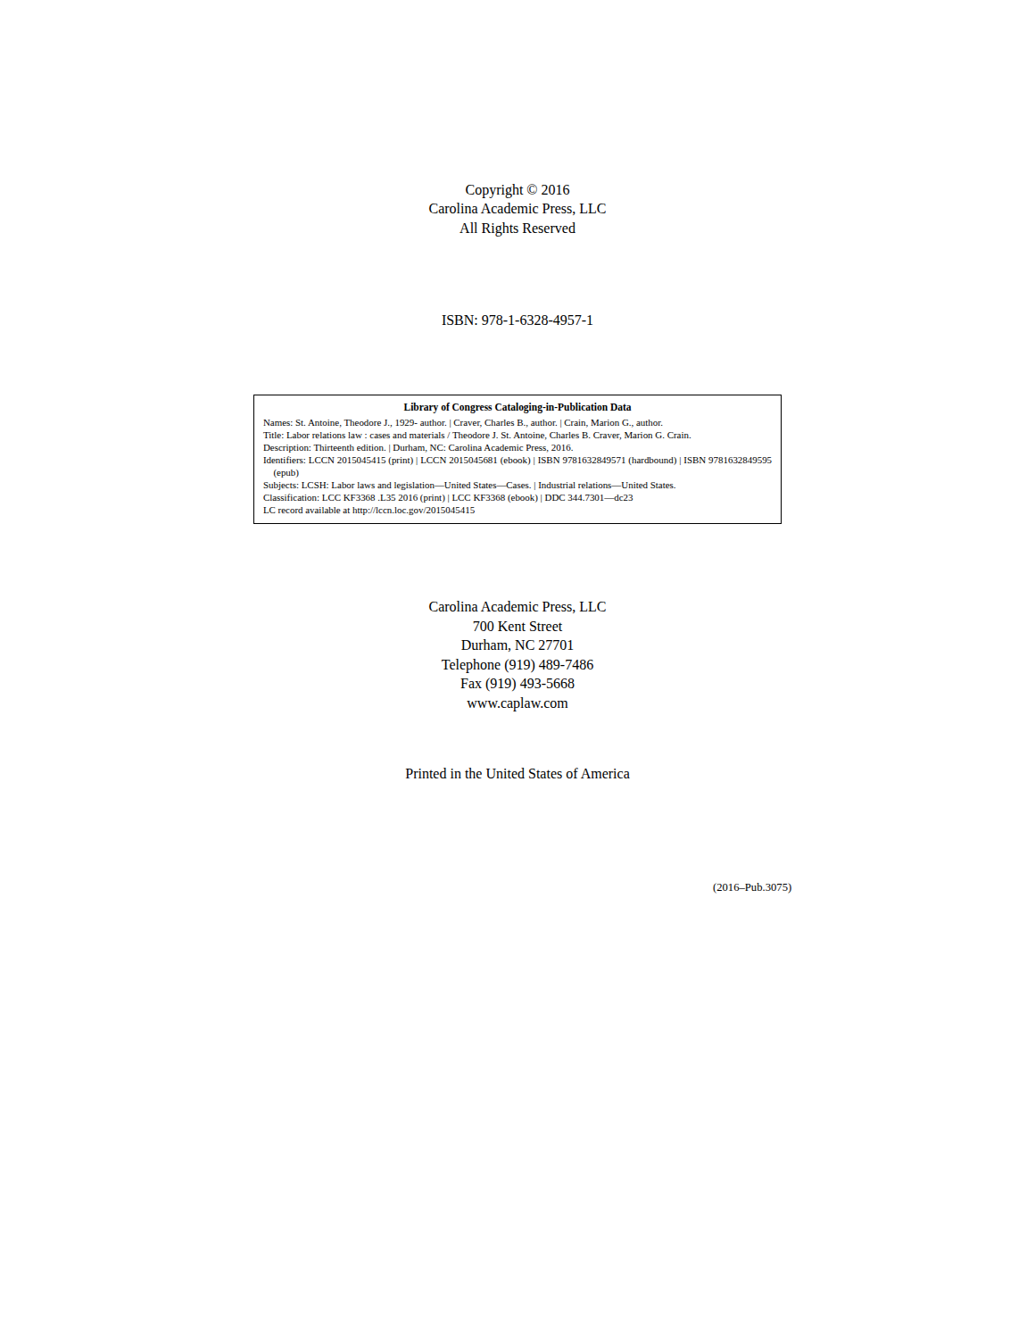Copyright © 2016
Carolina Academic Press, LLC
All Rights Reserved
ISBN: 978-1-6328-4957-1
Library of Congress Cataloging-in-Publication Data
Names: St. Antoine, Theodore J., 1929- author. | Craver, Charles B., author. | Crain, Marion G., author.
Title: Labor relations law : cases and materials / Theodore J. St. Antoine, Charles B. Craver, Marion G. Crain.
Description: Thirteenth edition. | Durham, NC: Carolina Academic Press, 2016.
Identifiers: LCCN 2015045415 (print) | LCCN 2015045681 (ebook) | ISBN 9781632849571 (hardbound) | ISBN 9781632849595 (epub)
Subjects: LCSH: Labor laws and legislation—United States—Cases. | Industrial relations—United States.
Classification: LCC KF3368 .L35 2016 (print) | LCC KF3368 (ebook) | DDC 344.7301—dc23
LC record available at http://lccn.loc.gov/2015045415
Carolina Academic Press, LLC
700 Kent Street
Durham, NC 27701
Telephone (919) 489-7486
Fax (919) 493-5668
www.caplaw.com
Printed in the United States of America
(2016–Pub.3075)